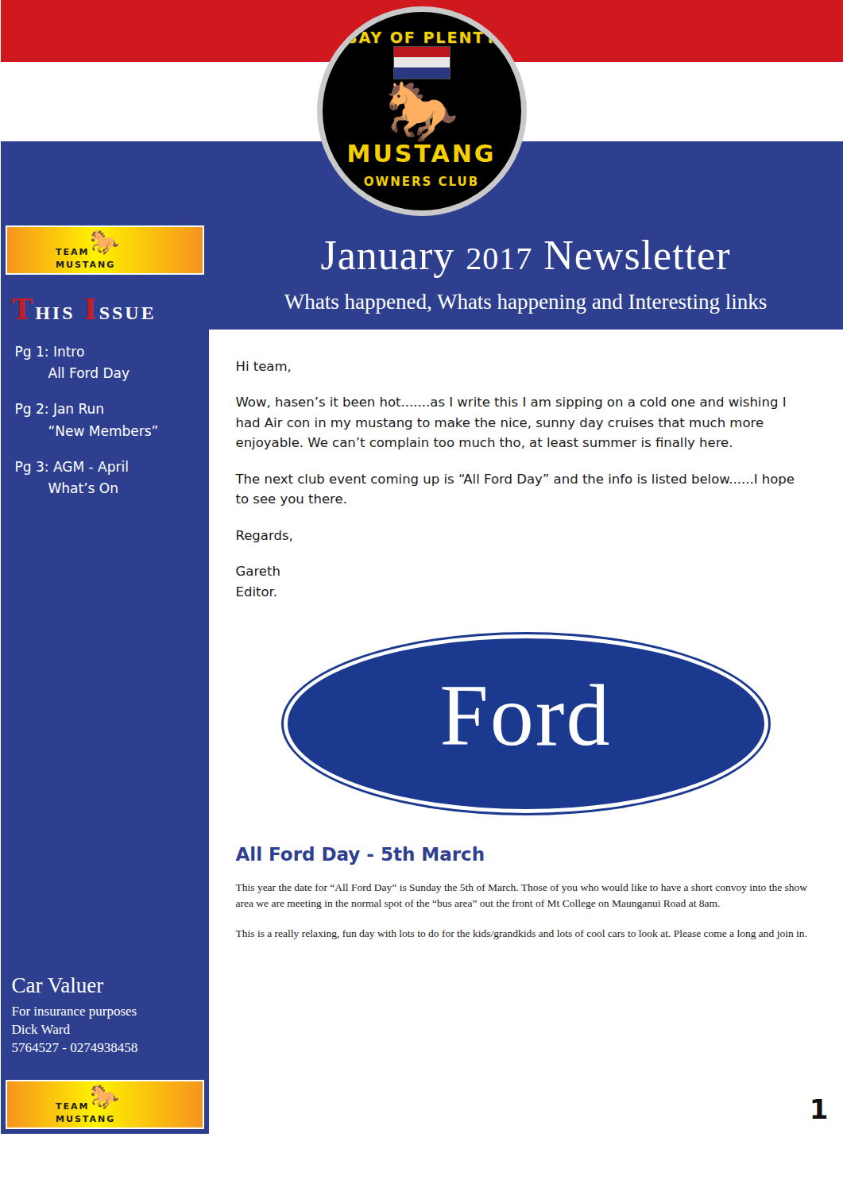BAY OF PLENTY
🐎
MUSTANG
OWNERS CLUB
🐎
TEAM MUSTANG
This Issue
Pg 1: IntroAll Ford Day
Pg 2: Jan Run“New Members”
Pg 3: AGM - AprilWhat’s On
Car Valuer
For insurance purposes
Dick Ward
5764527 - 0274938458
🐎
TEAM MUSTANG
January 2017 Newsletter
Whats happened, Whats happening and Interesting links
Hi team,
Wow, hasen’s it been hot.......as I write this I am sipping on a cold one and wishing I had Air con in my mustang to make the nice, sunny day cruises that much more enjoyable. We can’t complain too much tho, at least summer is finally here.
The next club event coming up is “All Ford Day” and the info is listed below......I hope to see you there.
Regards,
Gareth
Editor.
Ford
All Ford Day - 5th March
This year the date for “All Ford Day” is Sunday the 5th of March. Those of you who would like to have a short convoy into the show area we are meeting in the normal spot of the “bus area” out the front of Mt College on Maunganui Road at 8am.
This is a really relaxing, fun day with lots to do for the kids/grandkids and lots of cool cars to look at. Please come a long and join in.
1